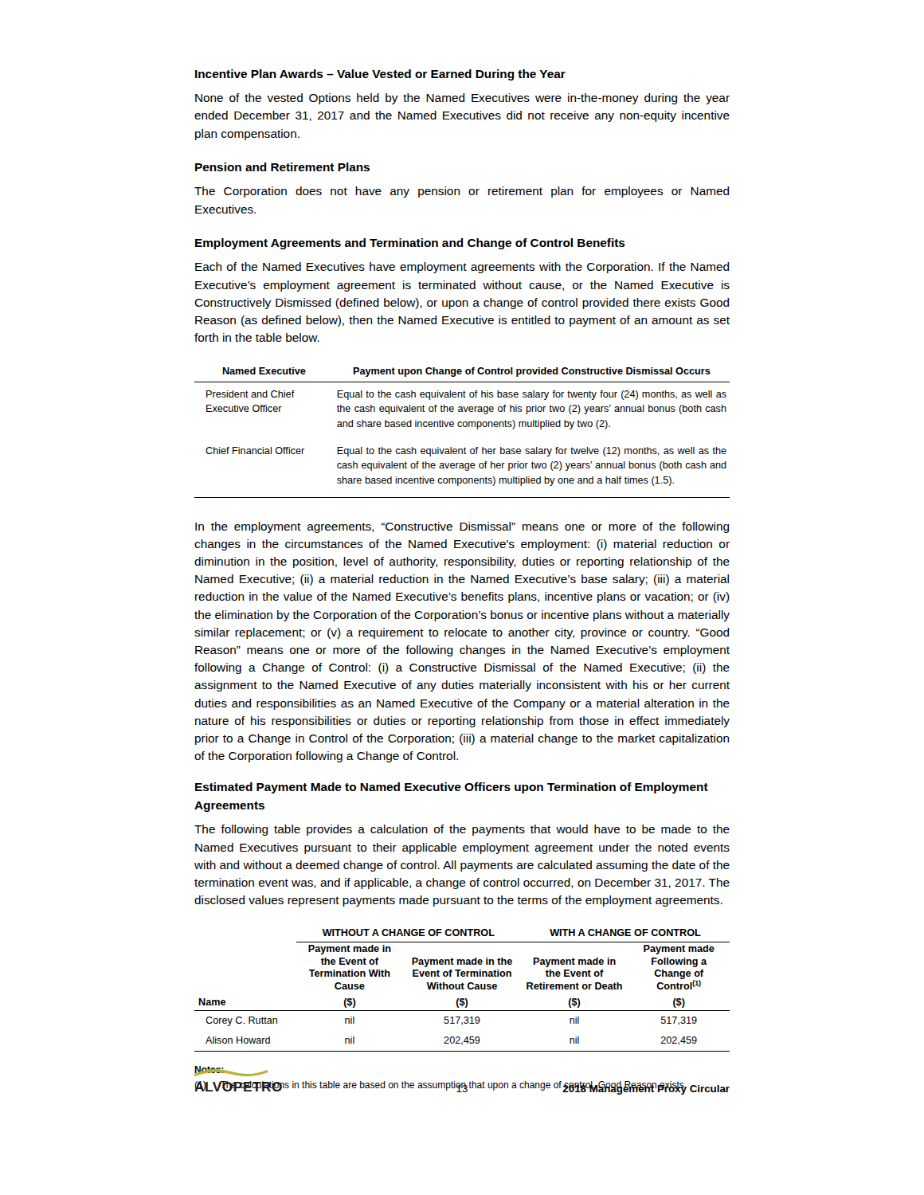Incentive Plan Awards – Value Vested or Earned During the Year
None of the vested Options held by the Named Executives were in-the-money during the year ended December 31, 2017 and the Named Executives did not receive any non-equity incentive plan compensation.
Pension and Retirement Plans
The Corporation does not have any pension or retirement plan for employees or Named Executives.
Employment Agreements and Termination and Change of Control Benefits
Each of the Named Executives have employment agreements with the Corporation. If the Named Executive’s employment agreement is terminated without cause, or the Named Executive is Constructively Dismissed (defined below), or upon a change of control provided there exists Good Reason (as defined below), then the Named Executive is entitled to payment of an amount as set forth in the table below.
| Named Executive | Payment upon Change of Control provided Constructive Dismissal Occurs |
| --- | --- |
| President and Chief Executive Officer | Equal to the cash equivalent of his base salary for twenty four (24) months, as well as the cash equivalent of the average of his prior two (2) years’ annual bonus (both cash and share based incentive components) multiplied by two (2). |
| Chief Financial Officer | Equal to the cash equivalent of her base salary for twelve (12) months, as well as the cash equivalent of the average of her prior two (2) years’ annual bonus (both cash and share based incentive components) multiplied by one and a half times (1.5). |
In the employment agreements, “Constructive Dismissal” means one or more of the following changes in the circumstances of the Named Executive's employment: (i) material reduction or diminution in the position, level of authority, responsibility, duties or reporting relationship of the Named Executive; (ii) a material reduction in the Named Executive’s base salary; (iii) a material reduction in the value of the Named Executive’s benefits plans, incentive plans or vacation; or (iv) the elimination by the Corporation of the Corporation’s bonus or incentive plans without a materially similar replacement; or (v) a requirement to relocate to another city, province or country. “Good Reason” means one or more of the following changes in the Named Executive’s employment following a Change of Control: (i) a Constructive Dismissal of the Named Executive; (ii) the assignment to the Named Executive of any duties materially inconsistent with his or her current duties and responsibilities as an Named Executive of the Company or a material alteration in the nature of his responsibilities or duties or reporting relationship from those in effect immediately prior to a Change in Control of the Corporation; (iii) a material change to the market capitalization of the Corporation following a Change of Control.
Estimated Payment Made to Named Executive Officers upon Termination of Employment Agreements
The following table provides a calculation of the payments that would have to be made to the Named Executives pursuant to their applicable employment agreement under the noted events with and without a deemed change of control. All payments are calculated assuming the date of the termination event was, and if applicable, a change of control occurred, on December 31, 2017. The disclosed values represent payments made pursuant to the terms of the employment agreements.
| | WITHOUT A CHANGE OF CONTROL | WITH A CHANGE OF CONTROL |
| --- | --- | --- |
| | Payment made in the Event of Termination With Cause | Payment made in the Event of Termination Without Cause | Payment made in the Event of Retirement or Death | Payment made Following a Change of Control (1) |
| Name | ($) | ($) | ($) | ($) |
| Corey C. Ruttan | nil | 517,319 | nil | 517,319 |
| Alison Howard | nil | 202,459 | nil | 202,459 |
Notes:
(1) The calculations in this table are based on the assumption that upon a change of control, Good Reason exists.
ALVOPETRO
13
2018 Management Proxy Circular